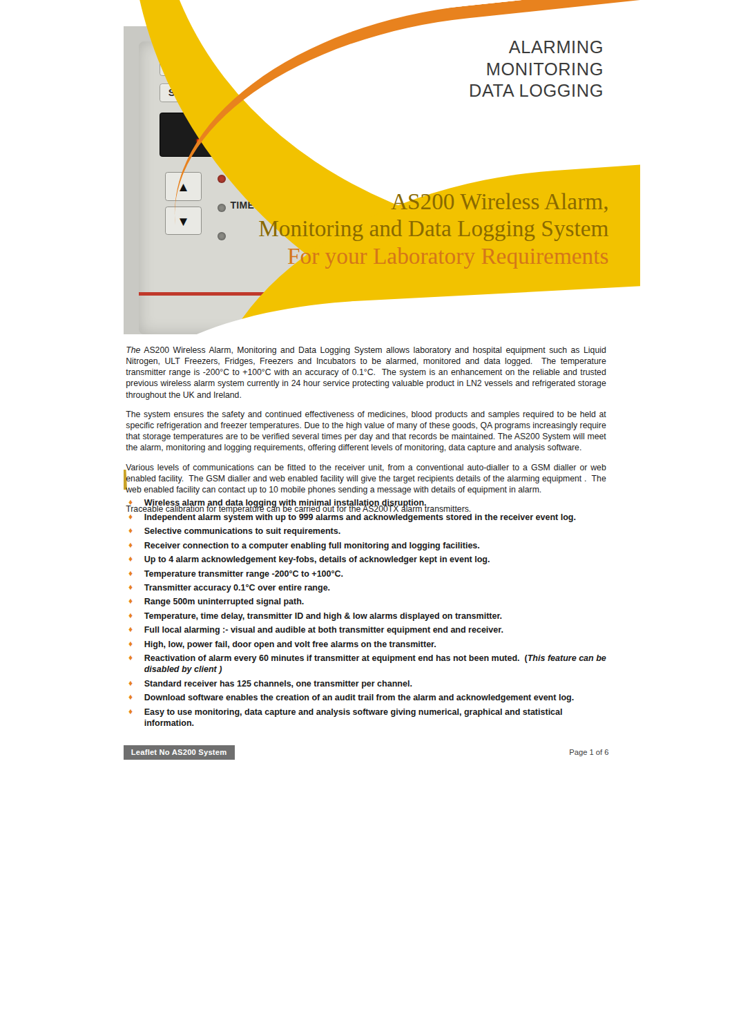ALARM AC
STATUS
105
DISPLAY
▲
▼
UNIT NUMBER
TIME DEL
ALARMING
MONITORING
DATA LOGGING
AS200 Wireless Alarm,
Monitoring and Data Logging System
For your Laboratory Requirements
The AS200 Wireless Alarm, Monitoring and Data Logging System allows laboratory and hospital equipment such as Liquid Nitrogen, ULT Freezers, Fridges, Freezers and Incubators to be alarmed, monitored and data logged. The temperature transmitter range is -200°C to +100°C with an accuracy of 0.1°C. The system is an enhancement on the reliable and trusted previous wireless alarm system currently in 24 hour service protecting valuable product in LN2 vessels and refrigerated storage throughout the UK and Ireland.
The system ensures the safety and continued effectiveness of medicines, blood products and samples required to be held at specific refrigeration and freezer temperatures. Due to the high value of many of these goods, QA programs increasingly require that storage temperatures are to be verified several times per day and that records be maintained. The AS200 System will meet the alarm, monitoring and logging requirements, offering different levels of monitoring, data capture and analysis software.
Various levels of communications can be fitted to the receiver unit, from a conventional auto-dialler to a GSM dialler or web enabled facility. The GSM dialler and web enabled facility will give the target recipients details of the alarming equipment . The web enabled facility can contact up to 10 mobile phones sending a message with details of equipment in alarm.
Traceable calibration for temperature can be carried out for the AS200TX alarm transmitters.
FEATURES ► AS200 SYSTEM
Wireless alarm and data logging with minimal installation disruption.
Independent alarm system with up to 999 alarms and acknowledgements stored in the receiver event log.
Selective communications to suit requirements.
Receiver connection to a computer enabling full monitoring and logging facilities.
Up to 4 alarm acknowledgement key-fobs, details of acknowledger kept in event log.
Temperature transmitter range -200°C to +100°C.
Transmitter accuracy 0.1°C over entire range.
Range 500m uninterrupted signal path.
Temperature, time delay, transmitter ID and high & low alarms displayed on transmitter.
Full local alarming :- visual and audible at both transmitter equipment end and receiver.
High, low, power fail, door open and volt free alarms on the transmitter.
Reactivation of alarm every 60 minutes if transmitter at equipment end has not been muted. (This feature can be disabled by client )
Standard receiver has 125 channels, one transmitter per channel.
Download software enables the creation of an audit trail from the alarm and acknowledgement event log.
Easy to use monitoring, data capture and analysis software giving numerical, graphical and statistical information.
Leaflet No AS200 System
Page 1 of 6